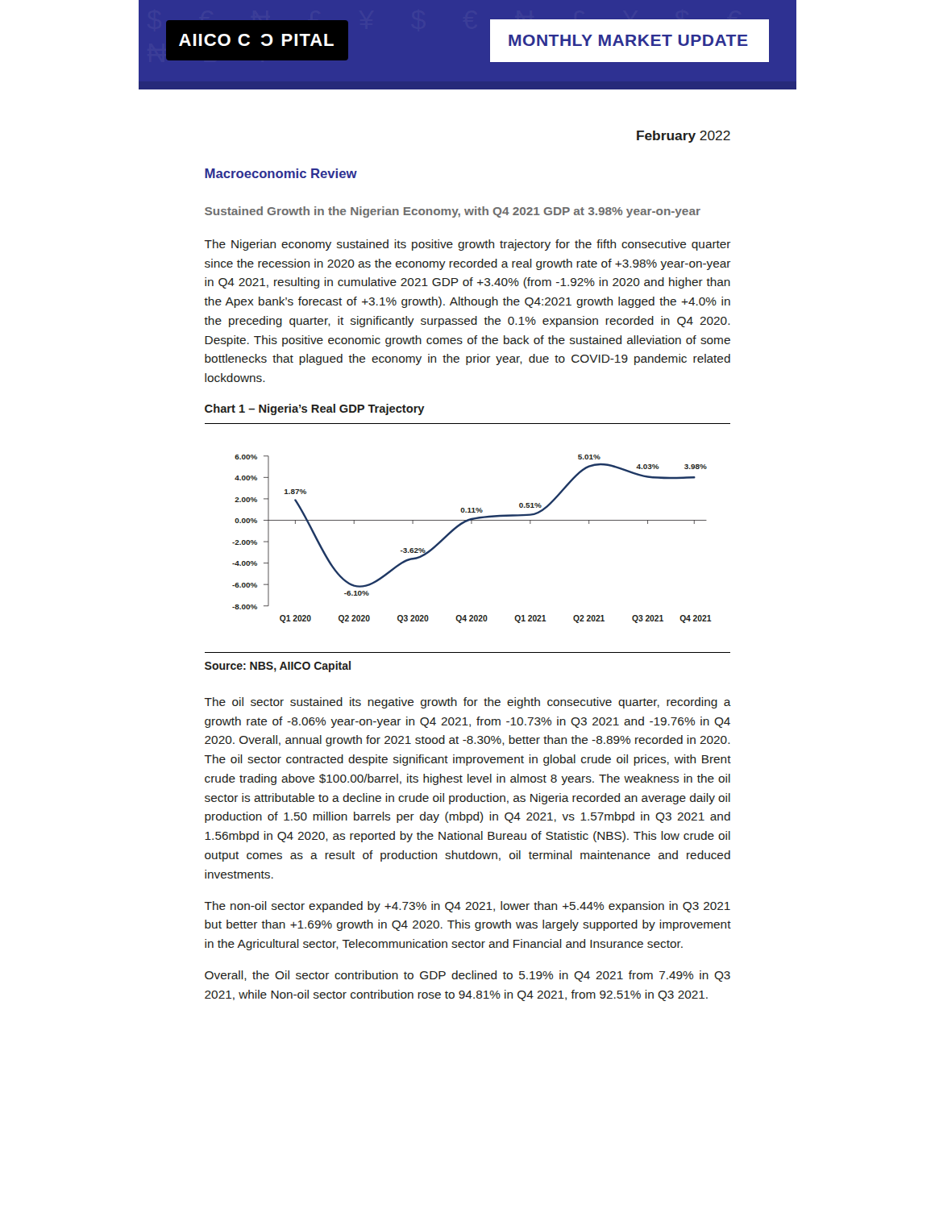AIICO CCPITAL
MONTHLY MARKET UPDATE
February 2022
Macroeconomic Review
Sustained Growth in the Nigerian Economy, with Q4 2021 GDP at 3.98% year-on-year
The Nigerian economy sustained its positive growth trajectory for the fifth consecutive quarter since the recession in 2020 as the economy recorded a real growth rate of +3.98% year-on-year in Q4 2021, resulting in cumulative 2021 GDP of +3.40% (from -1.92% in 2020 and higher than the Apex bank’s forecast of +3.1% growth). Although the Q4:2021 growth lagged the +4.0% in the preceding quarter, it significantly surpassed the 0.1% expansion recorded in Q4 2020. Despite. This positive economic growth comes of the back of the sustained alleviation of some bottlenecks that plagued the economy in the prior year, due to COVID-19 pandemic related lockdowns.
Chart 1 – Nigeria’s Real GDP Trajectory
Nigeria’s Real GDP Trajectory, Q1 2020 – Q4 2021 Quarterly year-on-year real GDP growth: Q1 2020 1.87%, Q2 2020 -6.10%, Q3 2020 -3.62%, Q4 2020 0.11%, Q1 2021 0.51%, Q2 2021 5.01%, Q3 2021 4.03%, Q4 2021 3.98%. 6.00% 4.00% 2.00% 0.00% -2.00% -4.00% -6.00% -8.00% 1.87% -6.10% -3.62% 0.11% 0.51% 5.01% 4.03% 3.98% Q1 2020 Q2 2020 Q3 2020 Q4 2020 Q1 2021 Q2 2021 Q3 2021 Q4 2021
Source: NBS, AIICO Capital
The oil sector sustained its negative growth for the eighth consecutive quarter, recording a growth rate of -8.06% year-on-year in Q4 2021, from -10.73% in Q3 2021 and -19.76% in Q4 2020. Overall, annual growth for 2021 stood at -8.30%, better than the -8.89% recorded in 2020. The oil sector contracted despite significant improvement in global crude oil prices, with Brent crude trading above $100.00/barrel, its highest level in almost 8 years. The weakness in the oil sector is attributable to a decline in crude oil production, as Nigeria recorded an average daily oil production of 1.50 million barrels per day (mbpd) in Q4 2021, vs 1.57mbpd in Q3 2021 and 1.56mbpd in Q4 2020, as reported by the National Bureau of Statistic (NBS). This low crude oil output comes as a result of production shutdown, oil terminal maintenance and reduced investments.
The non-oil sector expanded by +4.73% in Q4 2021, lower than +5.44% expansion in Q3 2021 but better than +1.69% growth in Q4 2020. This growth was largely supported by improvement in the Agricultural sector, Telecommunication sector and Financial and Insurance sector.
Overall, the Oil sector contribution to GDP declined to 5.19% in Q4 2021 from 7.49% in Q3 2021, while Non-oil sector contribution rose to 94.81% in Q4 2021, from 92.51% in Q3 2021.